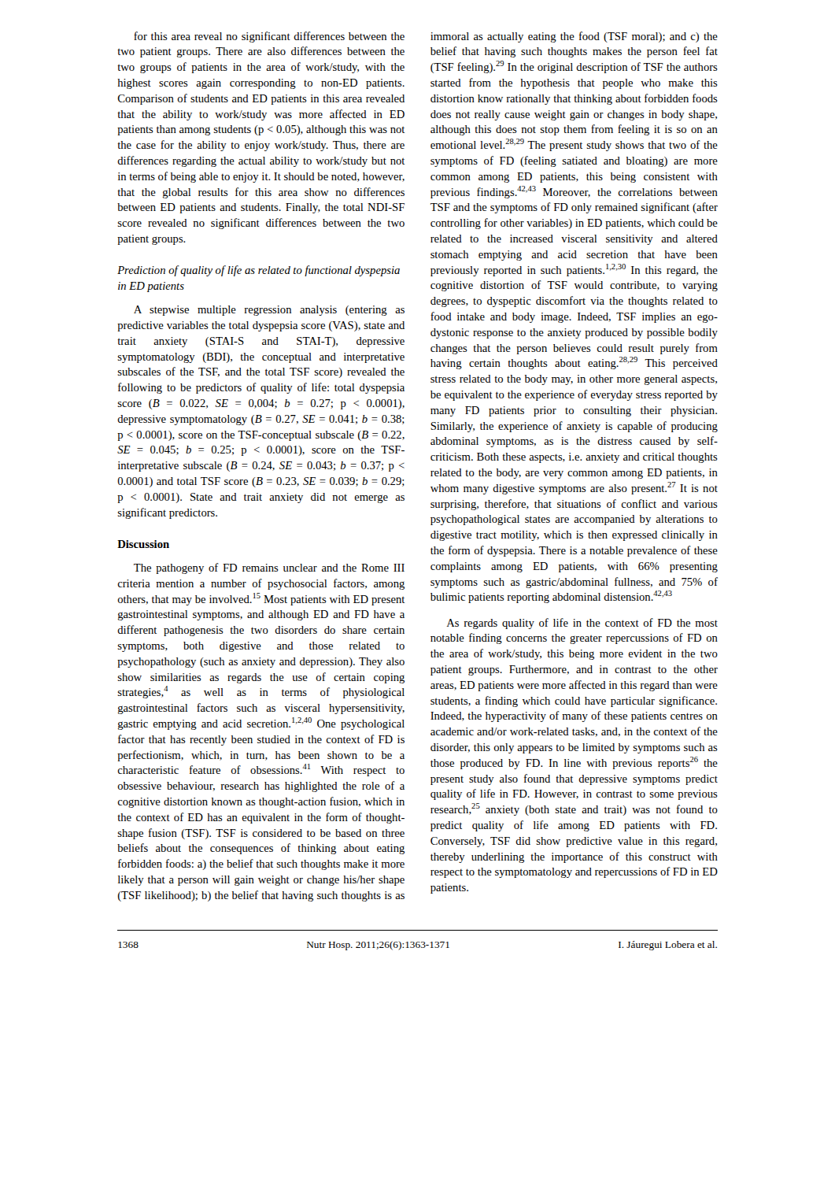for this area reveal no significant differences between the two patient groups. There are also differences between the two groups of patients in the area of work/study, with the highest scores again corresponding to non-ED patients. Comparison of students and ED patients in this area revealed that the ability to work/study was more affected in ED patients than among students (p < 0.05), although this was not the case for the ability to enjoy work/study. Thus, there are differences regarding the actual ability to work/study but not in terms of being able to enjoy it. It should be noted, however, that the global results for this area show no differences between ED patients and students. Finally, the total NDI-SF score revealed no significant differences between the two patient groups.
Prediction of quality of life as related to functional dyspepsia in ED patients
A stepwise multiple regression analysis (entering as predictive variables the total dyspepsia score (VAS), state and trait anxiety (STAI-S and STAI-T), depressive symptomatology (BDI), the conceptual and interpretative subscales of the TSF, and the total TSF score) revealed the following to be predictors of quality of life: total dyspepsia score (B = 0.022, SE = 0,004; b = 0.27; p < 0.0001), depressive symptomatology (B = 0.27, SE = 0.041; b = 0.38; p < 0.0001), score on the TSF-conceptual subscale (B = 0.22, SE = 0.045; b = 0.25; p < 0.0001), score on the TSF-interpretative subscale (B = 0.24, SE = 0.043; b = 0.37; p < 0.0001) and total TSF score (B = 0.23, SE = 0.039; b = 0.29; p < 0.0001). State and trait anxiety did not emerge as significant predictors.
Discussion
The pathogeny of FD remains unclear and the Rome III criteria mention a number of psychosocial factors, among others, that may be involved.15 Most patients with ED present gastrointestinal symptoms, and although ED and FD have a different pathogenesis the two disorders do share certain symptoms, both digestive and those related to psychopathology (such as anxiety and depression). They also show similarities as regards the use of certain coping strategies,4 as well as in terms of physiological gastrointestinal factors such as visceral hypersensitivity, gastric emptying and acid secretion.1,2,40 One psychological factor that has recently been studied in the context of FD is perfectionism, which, in turn, has been shown to be a characteristic feature of obsessions.41 With respect to obsessive behaviour, research has highlighted the role of a cognitive distortion known as thought-action fusion, which in the context of ED has an equivalent in the form of thought-shape fusion (TSF). TSF is considered to be based on three beliefs about the consequences of thinking about eating forbidden foods: a) the belief that such thoughts make it more likely that a person will gain weight or change his/her shape (TSF likelihood); b) the belief that having such thoughts is as immoral as actually eating the food (TSF moral); and c) the belief that having such thoughts makes the person feel fat (TSF feeling).29 In the original description of TSF the authors started from the hypothesis that people who make this distortion know rationally that thinking about forbidden foods does not really cause weight gain or changes in body shape, although this does not stop them from feeling it is so on an emotional level.28,29 The present study shows that two of the symptoms of FD (feeling satiated and bloating) are more common among ED patients, this being consistent with previous findings.42,43 Moreover, the correlations between TSF and the symptoms of FD only remained significant (after controlling for other variables) in ED patients, which could be related to the increased visceral sensitivity and altered stomach emptying and acid secretion that have been previously reported in such patients.1,2,30 In this regard, the cognitive distortion of TSF would contribute, to varying degrees, to dyspeptic discomfort via the thoughts related to food intake and body image. Indeed, TSF implies an ego-dystonic response to the anxiety produced by possible bodily changes that the person believes could result purely from having certain thoughts about eating.28,29 This perceived stress related to the body may, in other more general aspects, be equivalent to the experience of everyday stress reported by many FD patients prior to consulting their physician. Similarly, the experience of anxiety is capable of producing abdominal symptoms, as is the distress caused by self-criticism. Both these aspects, i.e. anxiety and critical thoughts related to the body, are very common among ED patients, in whom many digestive symptoms are also present.27 It is not surprising, therefore, that situations of conflict and various psychopathological states are accompanied by alterations to digestive tract motility, which is then expressed clinically in the form of dyspepsia. There is a notable prevalence of these complaints among ED patients, with 66% presenting symptoms such as gastric/abdominal fullness, and 75% of bulimic patients reporting abdominal distension.42,43
As regards quality of life in the context of FD the most notable finding concerns the greater repercussions of FD on the area of work/study, this being more evident in the two patient groups. Furthermore, and in contrast to the other areas, ED patients were more affected in this regard than were students, a finding which could have particular significance. Indeed, the hyperactivity of many of these patients centres on academic and/or work-related tasks, and, in the context of the disorder, this only appears to be limited by symptoms such as those produced by FD. In line with previous reports26 the present study also found that depressive symptoms predict quality of life in FD. However, in contrast to some previous research,25 anxiety (both state and trait) was not found to predict quality of life among ED patients with FD. Conversely, TSF did show predictive value in this regard, thereby underlining the importance of this construct with respect to the symptomatology and repercussions of FD in ED patients.
1368
Nutr Hosp. 2011;26(6):1363-1371
I. Jáuregui Lobera et al.